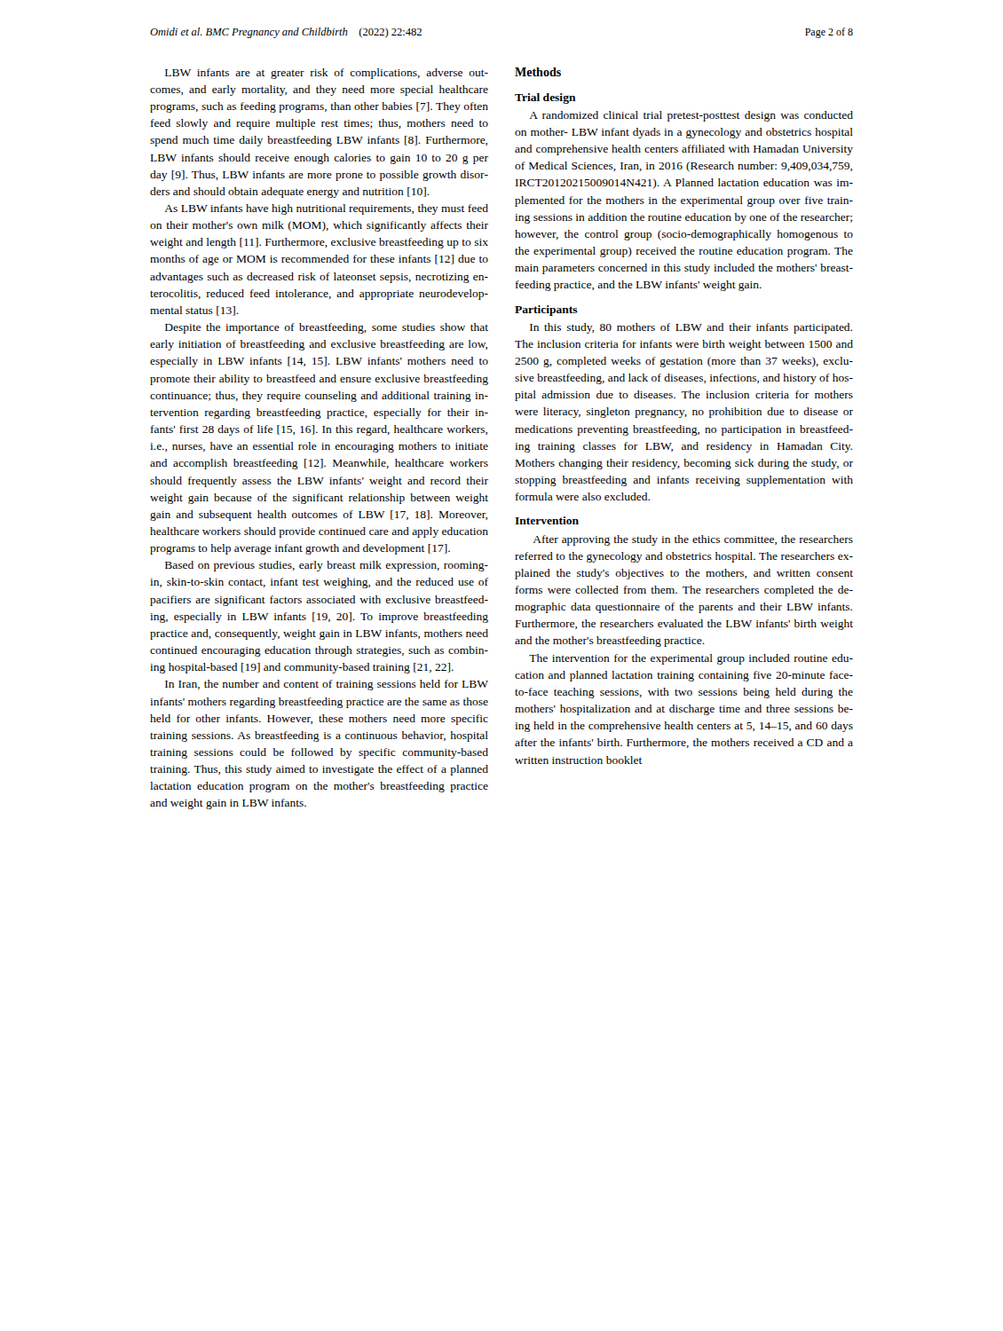Omidi et al. BMC Pregnancy and Childbirth (2022) 22:482
Page 2 of 8
LBW infants are at greater risk of complications, adverse outcomes, and early mortality, and they need more special healthcare programs, such as feeding programs, than other babies [7]. They often feed slowly and require multiple rest times; thus, mothers need to spend much time daily breastfeeding LBW infants [8]. Furthermore, LBW infants should receive enough calories to gain 10 to 20 g per day [9]. Thus, LBW infants are more prone to possible growth disorders and should obtain adequate energy and nutrition [10].
As LBW infants have high nutritional requirements, they must feed on their mother's own milk (MOM), which significantly affects their weight and length [11]. Furthermore, exclusive breastfeeding up to six months of age or MOM is recommended for these infants [12] due to advantages such as decreased risk of lateonset sepsis, necrotizing enterocolitis, reduced feed intolerance, and appropriate neurodevelopmental status [13].
Despite the importance of breastfeeding, some studies show that early initiation of breastfeeding and exclusive breastfeeding are low, especially in LBW infants [14, 15]. LBW infants' mothers need to promote their ability to breastfeed and ensure exclusive breastfeeding continuance; thus, they require counseling and additional training intervention regarding breastfeeding practice, especially for their infants' first 28 days of life [15, 16]. In this regard, healthcare workers, i.e., nurses, have an essential role in encouraging mothers to initiate and accomplish breastfeeding [12]. Meanwhile, healthcare workers should frequently assess the LBW infants' weight and record their weight gain because of the significant relationship between weight gain and subsequent health outcomes of LBW [17, 18]. Moreover, healthcare workers should provide continued care and apply education programs to help average infant growth and development [17].
Based on previous studies, early breast milk expression, rooming-in, skin-to-skin contact, infant test weighing, and the reduced use of pacifiers are significant factors associated with exclusive breastfeeding, especially in LBW infants [19, 20]. To improve breastfeeding practice and, consequently, weight gain in LBW infants, mothers need continued encouraging education through strategies, such as combining hospital-based [19] and community-based training [21, 22].
In Iran, the number and content of training sessions held for LBW infants' mothers regarding breastfeeding practice are the same as those held for other infants. However, these mothers need more specific training sessions. As breastfeeding is a continuous behavior, hospital training sessions could be followed by specific community-based training. Thus, this study aimed to investigate the effect of a planned lactation education program on the mother's breastfeeding practice and weight gain in LBW infants.
Methods
Trial design
A randomized clinical trial pretest-posttest design was conducted on mother- LBW infant dyads in a gynecology and obstetrics hospital and comprehensive health centers affiliated with Hamadan University of Medical Sciences, Iran, in 2016 (Research number: 9,409,034,759, IRCT20120215009014N421). A Planned lactation education was implemented for the mothers in the experimental group over five training sessions in addition the routine education by one of the researcher; however, the control group (socio-demographically homogenous to the experimental group) received the routine education program. The main parameters concerned in this study included the mothers' breastfeeding practice, and the LBW infants' weight gain.
Participants
In this study, 80 mothers of LBW and their infants participated. The inclusion criteria for infants were birth weight between 1500 and 2500 g, completed weeks of gestation (more than 37 weeks), exclusive breastfeeding, and lack of diseases, infections, and history of hospital admission due to diseases. The inclusion criteria for mothers were literacy, singleton pregnancy, no prohibition due to disease or medications preventing breastfeeding, no participation in breastfeeding training classes for LBW, and residency in Hamadan City. Mothers changing their residency, becoming sick during the study, or stopping breastfeeding and infants receiving supplementation with formula were also excluded.
Intervention
After approving the study in the ethics committee, the researchers referred to the gynecology and obstetrics hospital. The researchers explained the study's objectives to the mothers, and written consent forms were collected from them. The researchers completed the demographic data questionnaire of the parents and their LBW infants. Furthermore, the researchers evaluated the LBW infants' birth weight and the mother's breastfeeding practice.
The intervention for the experimental group included routine education and planned lactation training containing five 20-minute face-to-face teaching sessions, with two sessions being held during the mothers' hospitalization and at discharge time and three sessions being held in the comprehensive health centers at 5, 14–15, and 60 days after the infants' birth. Furthermore, the mothers received a CD and a written instruction booklet